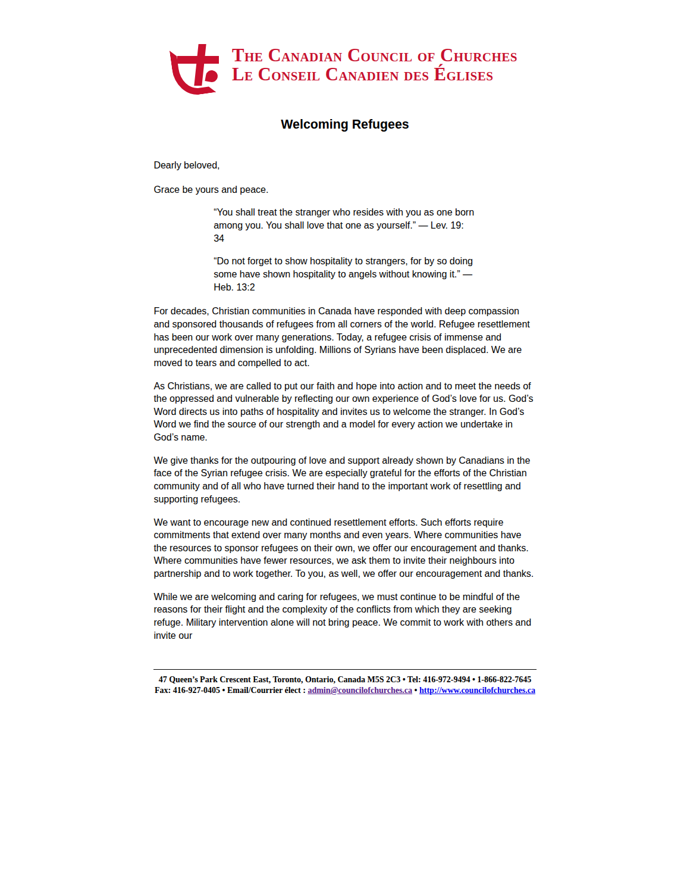The Canadian Council of Churches
Le Conseil Canadien des Églises
Welcoming Refugees
Dearly beloved,
Grace be yours and peace.
“You shall treat the stranger who resides with you as one born among you. You shall love that one as yourself.” — Lev. 19: 34
“Do not forget to show hospitality to strangers, for by so doing some have shown hospitality to angels without knowing it.” — Heb. 13:2
For decades, Christian communities in Canada have responded with deep compassion and sponsored thousands of refugees from all corners of the world. Refugee resettlement has been our work over many generations. Today, a refugee crisis of immense and unprecedented dimension is unfolding. Millions of Syrians have been displaced. We are moved to tears and compelled to act.
As Christians, we are called to put our faith and hope into action and to meet the needs of the oppressed and vulnerable by reflecting our own experience of God’s love for us. God’s Word directs us into paths of hospitality and invites us to welcome the stranger. In God’s Word we find the source of our strength and a model for every action we undertake in God’s name.
We give thanks for the outpouring of love and support already shown by Canadians in the face of the Syrian refugee crisis. We are especially grateful for the efforts of the Christian community and of all who have turned their hand to the important work of resettling and supporting refugees.
We want to encourage new and continued resettlement efforts. Such efforts require commitments that extend over many months and even years. Where communities have the resources to sponsor refugees on their own, we offer our encouragement and thanks. Where communities have fewer resources, we ask them to invite their neighbours into partnership and to work together. To you, as well, we offer our encouragement and thanks.
While we are welcoming and caring for refugees, we must continue to be mindful of the reasons for their flight and the complexity of the conflicts from which they are seeking refuge. Military intervention alone will not bring peace. We commit to work with others and invite our
47 Queen’s Park Crescent East, Toronto, Ontario, Canada M5S 2C3 • Tel: 416-972-9494 • 1-866-822-7645
Fax: 416-927-0405 • Email/Courrier élect : admin@councilofchurches.ca • http://www.councilofchurches.ca